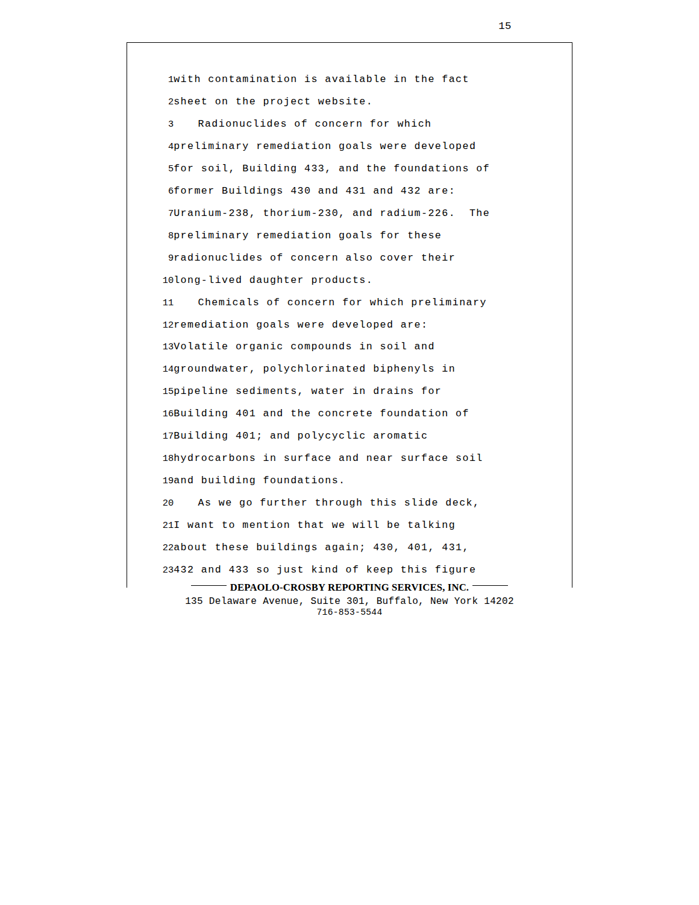15
| 1 | with contamination is available in the fact |
| 2 | sheet on the project website. |
| 3 | Radionuclides of concern for which |
| 4 | preliminary remediation goals were developed |
| 5 | for soil, Building 433, and the foundations of |
| 6 | former Buildings 430 and 431 and 432 are: |
| 7 | Uranium-238, thorium-230, and radium-226. The |
| 8 | preliminary remediation goals for these |
| 9 | radionuclides of concern also cover their |
| 10 | long-lived daughter products. |
| 11 | Chemicals of concern for which preliminary |
| 12 | remediation goals were developed are: |
| 13 | Volatile organic compounds in soil and |
| 14 | groundwater, polychlorinated biphenyls in |
| 15 | pipeline sediments, water in drains for |
| 16 | Building 401 and the concrete foundation of |
| 17 | Building 401; and polycyclic aromatic |
| 18 | hydrocarbons in surface and near surface soil |
| 19 | and building foundations. |
| 20 | As we go further through this slide deck, |
| 21 | I want to mention that we will be talking |
| 22 | about these buildings again; 430, 401, 431, |
| 23 | 432 and 433 so just kind of keep this figure |
DEPAOLO-CROSBY REPORTING SERVICES, INC.
135 Delaware Avenue, Suite 301, Buffalo, New York 14202
716-853-5544